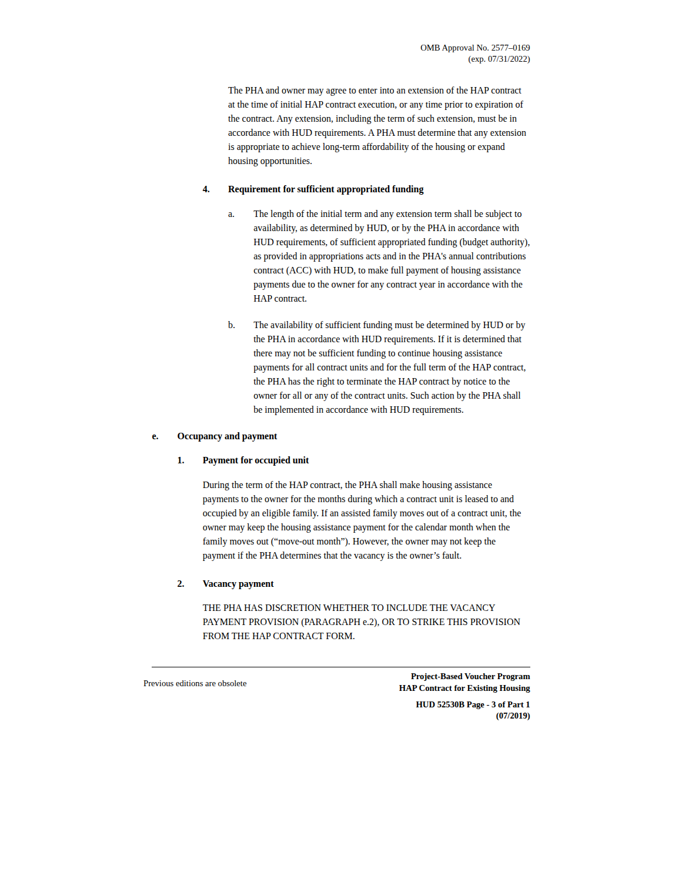OMB Approval No. 2577–0169
(exp. 07/31/2022)
The PHA and owner may agree to enter into an extension of the HAP contract at the time of initial HAP contract execution, or any time prior to expiration of the contract. Any extension, including the term of such extension, must be in accordance with HUD requirements. A PHA must determine that any extension is appropriate to achieve long-term affordability of the housing or expand housing opportunities.
4.
Requirement for sufficient appropriated funding
a.
The length of the initial term and any extension term shall be subject to availability, as determined by HUD, or by the PHA in accordance with HUD requirements, of sufficient appropriated funding (budget authority), as provided in appropriations acts and in the PHA's annual contributions contract (ACC) with HUD, to make full payment of housing assistance payments due to the owner for any contract year in accordance with the HAP contract.
b.
The availability of sufficient funding must be determined by HUD or by the PHA in accordance with HUD requirements. If it is determined that there may not be sufficient funding to continue housing assistance payments for all contract units and for the full term of the HAP contract, the PHA has the right to terminate the HAP contract by notice to the owner for all or any of the contract units. Such action by the PHA shall be implemented in accordance with HUD requirements.
e.
Occupancy and payment
1.
Payment for occupied unit
During the term of the HAP contract, the PHA shall make housing assistance payments to the owner for the months during which a contract unit is leased to and occupied by an eligible family. If an assisted family moves out of a contract unit, the owner may keep the housing assistance payment for the calendar month when the family moves out (“move-out month”). However, the owner may not keep the payment if the PHA determines that the vacancy is the owner’s fault.
2.
Vacancy payment
THE PHA HAS DISCRETION WHETHER TO INCLUDE THE VACANCY PAYMENT PROVISION (PARAGRAPH e.2), OR TO STRIKE THIS PROVISION FROM THE HAP CONTRACT FORM.
Previous editions are obsolete
Project-Based Voucher Program
HAP Contract for Existing Housing
HUD 52530B Page - 3 of Part 1
(07/2019)